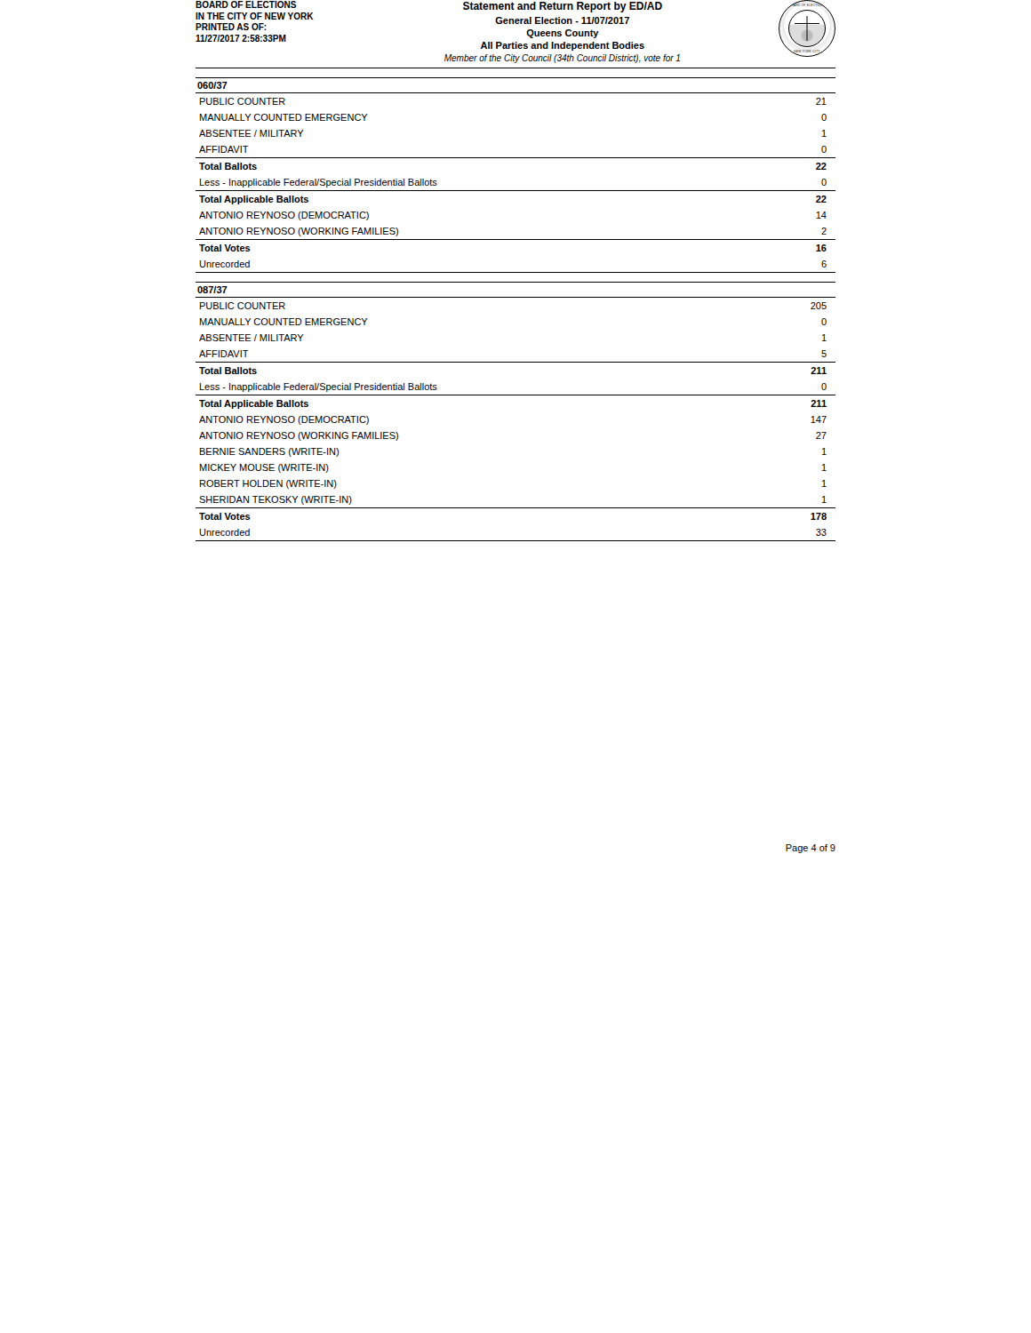BOARD OF ELECTIONS
IN THE CITY OF NEW YORK
PRINTED AS OF:
11/27/2017 2:58:33PM
Statement and Return Report by ED/AD
General Election - 11/07/2017
Queens County
All Parties and Independent Bodies
Member of the City Council (34th Council District), vote for 1
060/37
| PUBLIC COUNTER | 21 |
| MANUALLY COUNTED EMERGENCY | 0 |
| ABSENTEE / MILITARY | 1 |
| AFFIDAVIT | 0 |
| Total Ballots | 22 |
| Less - Inapplicable Federal/Special Presidential Ballots | 0 |
| Total Applicable Ballots | 22 |
| ANTONIO REYNOSO (DEMOCRATIC) | 14 |
| ANTONIO REYNOSO (WORKING FAMILIES) | 2 |
| Total Votes | 16 |
| Unrecorded | 6 |
087/37
| PUBLIC COUNTER | 205 |
| MANUALLY COUNTED EMERGENCY | 0 |
| ABSENTEE / MILITARY | 1 |
| AFFIDAVIT | 5 |
| Total Ballots | 211 |
| Less - Inapplicable Federal/Special Presidential Ballots | 0 |
| Total Applicable Ballots | 211 |
| ANTONIO REYNOSO (DEMOCRATIC) | 147 |
| ANTONIO REYNOSO (WORKING FAMILIES) | 27 |
| BERNIE SANDERS (WRITE-IN) | 1 |
| MICKEY MOUSE (WRITE-IN) | 1 |
| ROBERT HOLDEN (WRITE-IN) | 1 |
| SHERIDAN TEKOSKY (WRITE-IN) | 1 |
| Total Votes | 178 |
| Unrecorded | 33 |
Page 4 of 9